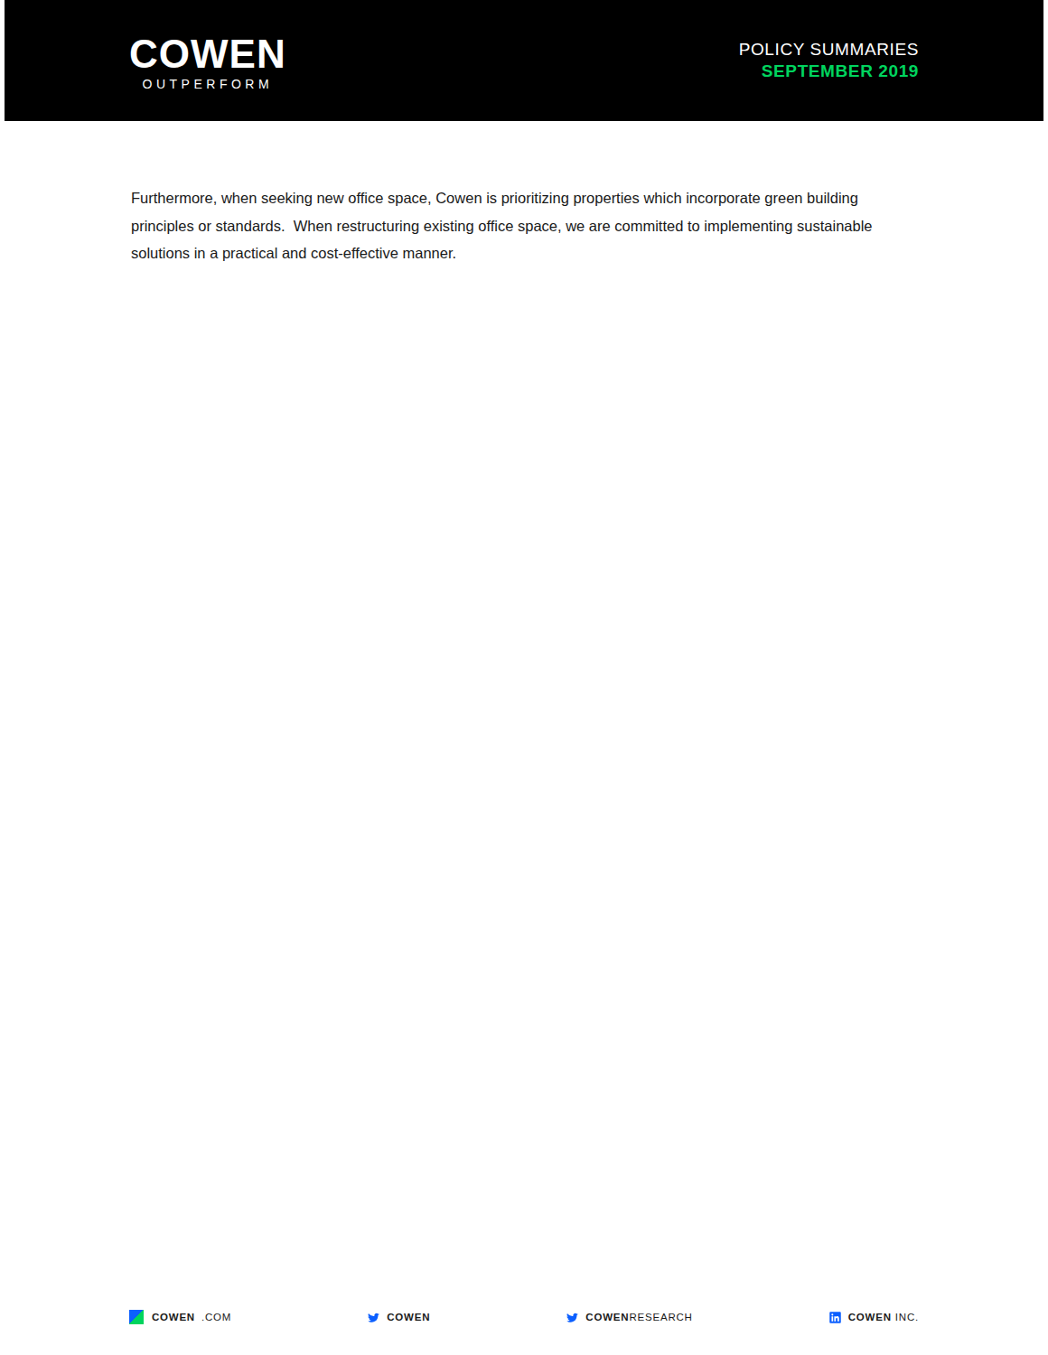COWEN OUTPERFORM
POLICY SUMMARIES
SEPTEMBER 2019
Furthermore, when seeking new office space, Cowen is prioritizing properties which incorporate green building principles or standards. When restructuring existing office space, we are committed to implementing sustainable solutions in a practical and cost-effective manner.
COWEN.COM
COWEN
COWEN RESEARCH
COWEN INC.